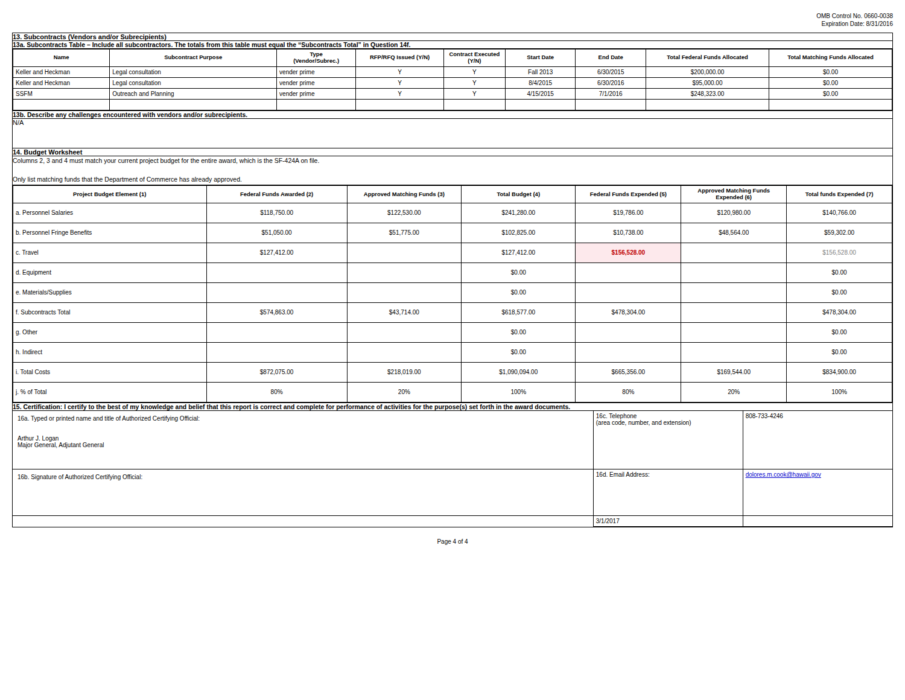OMB Control No. 0660-0038
Expiration Date: 8/31/2016
| 13. Subcontracts (Vendors and/or Subrecipients) |
| 13a. Subcontracts Table – Include all subcontractors. The totals from this table must equal the “Subcontracts Total” in Question 14f. |
| / Name / Subcontract Purpose / Type (Vendor/Subrec.) / RFP/RFQ Issued (Y/N) / Contract Executed (Y/N) / Start Date / End Date / Total Federal Funds Allocated / Total Matching Funds Allocated / / --- / --- / --- / --- / --- / --- / --- / --- / --- / / Keller and Heckman / Legal consultation / vender prime / Y / Y / Fall 2013 / 6/30/2015 / $200,000.00 / $0.00 / / Keller and Heckman / Legal consultation / vender prime / Y / Y / 8/4/2015 / 6/30/2016 / $95,000.00 / $0.00 / / SSFM / Outreach and Planning / vender prime / Y / Y / 4/15/2015 / 7/1/2016 / $248,323.00 / $0.00 / |
| 13b. Describe any challenges encountered with vendors and/or subrecipients. |
| N/A |
| 14. Budget Worksheet |
| Columns 2, 3 and 4 must match your current project budget for the entire award, which is the SF-424A on file. Only list matching funds that the Department of Commerce has already approved. |
| / Project Budget Element (1) / Federal Funds Awarded (2) / Approved Matching Funds (3) / Total Budget (4) / Federal Funds Expended (5) / Approved Matching Funds Expended (6) / Total funds Expended (7) / / --- / --- / --- / --- / --- / --- / --- / / a. Personnel Salaries / $118,750.00 / $122,530.00 / $241,280.00 / $19,786.00 / $120,980.00 / $140,766.00 / / b. Personnel Fringe Benefits / $51,050.00 / $51,775.00 / $102,825.00 / $10,738.00 / $48,564.00 / $59,302.00 / / c. Travel / $127,412.00 / / $127,412.00 / $156,528.00 / / $156,528.00 / / d. Equipment / / / $0.00 / / / $0.00 / / e. Materials/Supplies / / / $0.00 / / / $0.00 / / f. Subcontracts Total / $574,863.00 / $43,714.00 / $618,577.00 / $478,304.00 / / $478,304.00 / / g. Other / / / $0.00 / / / $0.00 / / h. Indirect / / / $0.00 / / / $0.00 / / i. Total Costs / $872,075.00 / $218,019.00 / $1,090,094.00 / $665,356.00 / $169,544.00 / $834,900.00 / / j. % of Total / 80% / 20% / 100% / 80% / 20% / 100% / |
| 15. Certification: I certify to the best of my knowledge and belief that this report is correct and complete for performance of activities for the purpose(s) set forth in the award documents. |
| / 16a. Typed or printed name and title of Authorized Certifying Official: Arthur J. Logan Major General, Adjutant General / 16c. Telephone (area code, number, and extension) / 808-733-4246 / / 16b. Signature of Authorized Certifying Official: / 16d. Email Address: / dolores.m.cook@hawaii.gov / / / 3/1/2017 / / |
Page 4 of 4